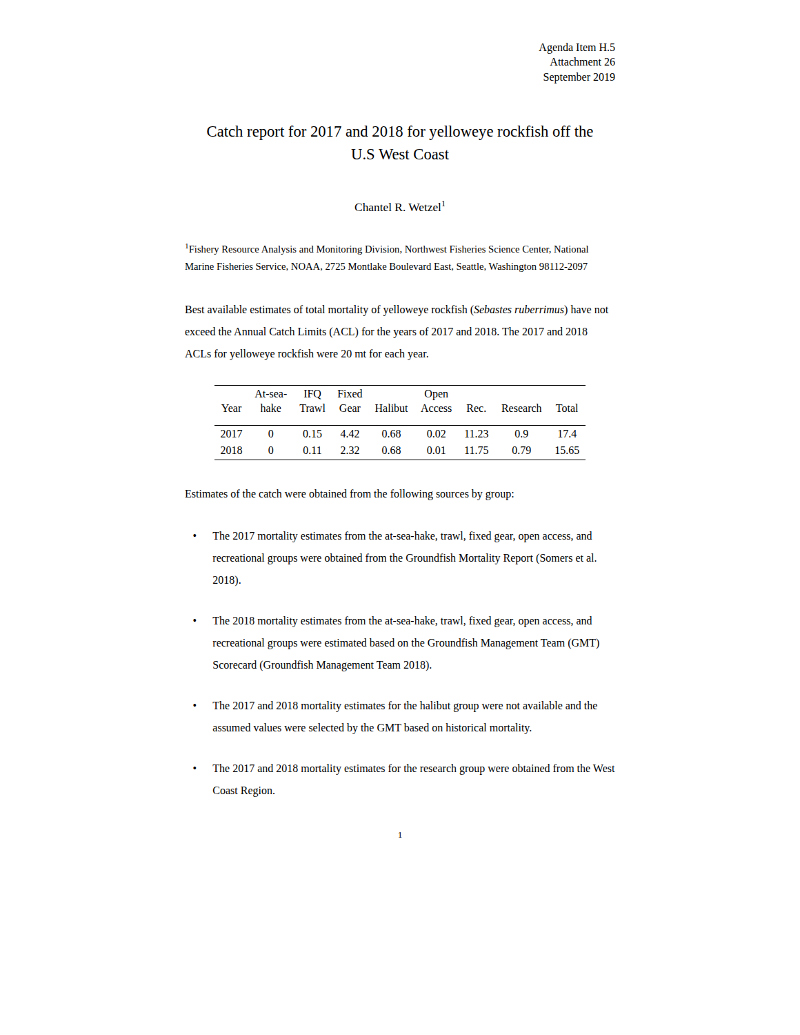Agenda Item H.5
Attachment 26
September 2019
Catch report for 2017 and 2018 for yelloweye rockfish off the U.S West Coast
Chantel R. Wetzel1
1Fishery Resource Analysis and Monitoring Division, Northwest Fisheries Science Center, National Marine Fisheries Service, NOAA, 2725 Montlake Boulevard East, Seattle, Washington 98112-2097
Best available estimates of total mortality of yelloweye rockfish (Sebastes ruberrimus) have not exceed the Annual Catch Limits (ACL) for the years of 2017 and 2018. The 2017 and 2018 ACLs for yelloweye rockfish were 20 mt for each year.
| Year | At-sea- hake | IFQ Trawl | Fixed Gear | Halibut | Open Access | Rec. | Research | Total |
| --- | --- | --- | --- | --- | --- | --- | --- | --- |
| 2017 | 0 | 0.15 | 4.42 | 0.68 | 0.02 | 11.23 | 0.9 | 17.4 |
| 2018 | 0 | 0.11 | 2.32 | 0.68 | 0.01 | 11.75 | 0.79 | 15.65 |
Estimates of the catch were obtained from the following sources by group:
The 2017 mortality estimates from the at-sea-hake, trawl, fixed gear, open access, and recreational groups were obtained from the Groundfish Mortality Report (Somers et al. 2018).
The 2018 mortality estimates from the at-sea-hake, trawl, fixed gear, open access, and recreational groups were estimated based on the Groundfish Management Team (GMT) Scorecard (Groundfish Management Team 2018).
The 2017 and 2018 mortality estimates for the halibut group were not available and the assumed values were selected by the GMT based on historical mortality.
The 2017 and 2018 mortality estimates for the research group were obtained from the West Coast Region.
1